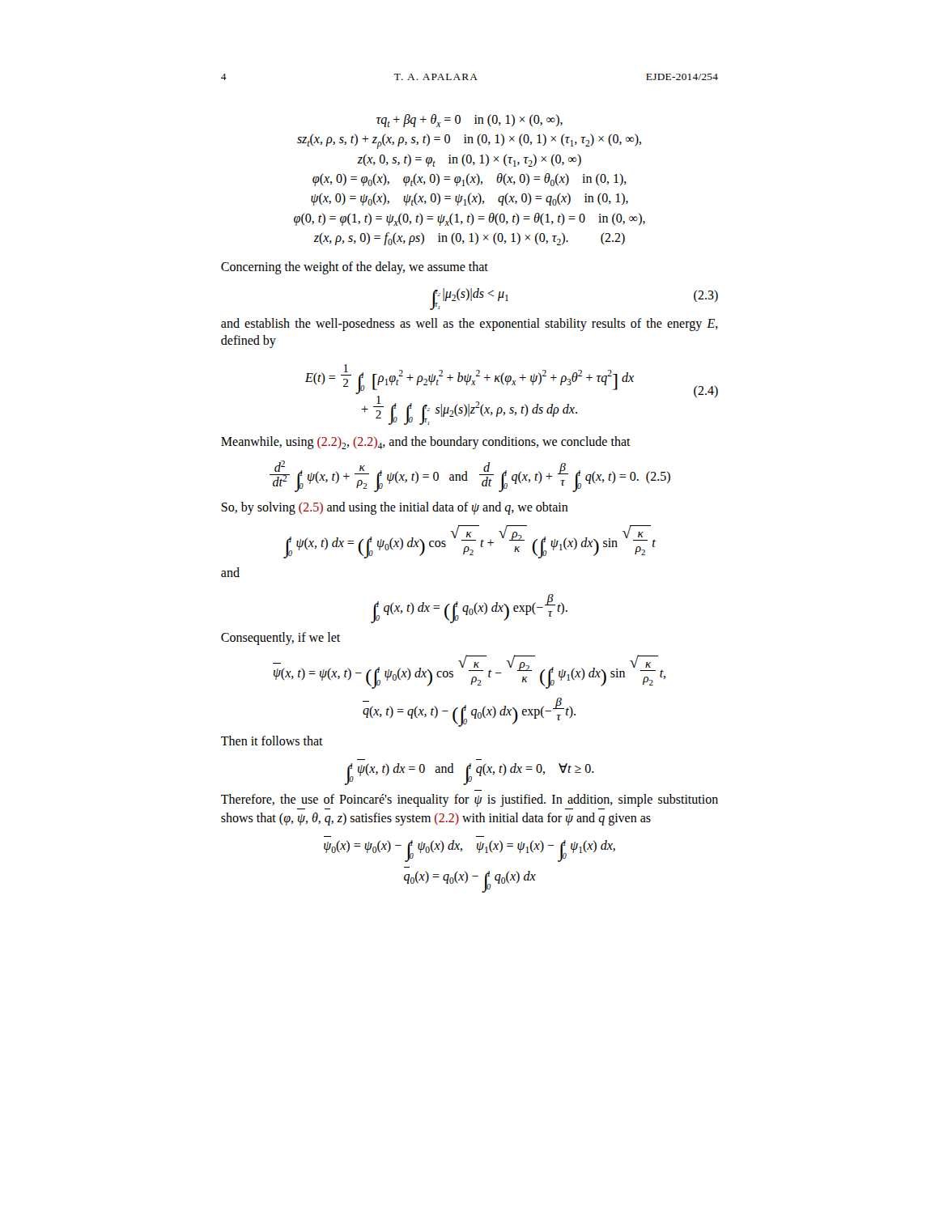4 T. A. Apalara EJDE-2014/254
τqt + βq + θx = 0 in (0, 1) × (0, ∞), szt(x, ρ, s, t) + zρ(x, ρ, s, t) = 0 in (0, 1) × (0, 1) × (τ1, τ2) × (0, ∞), z(x, 0, s, t) = φt in (0, 1) × (τ1, τ2) × (0, ∞) φ(x, 0) = φ0(x), φt(x, 0) = φ1(x), θ(x, 0) = θ0(x) in (0, 1), ψ(x, 0) = ψ0(x), ψt(x, 0) = ψ1(x), q(x, 0) = q0(x) in (0, 1), φ(0, t) = φ(1, t) = ψx(0, t) = ψx(1, t) = θ(0, t) = θ(1, t) = 0 in (0, ∞), z(x, ρ, s, 0) = f0(x, ρs) in (0, 1) × (0, 1) × (0, τ2). (2.2)
Concerning the weight of the delay, we assume that
τ2 τ1∫|μ2(s)|ds < μ1 (2.3)
and establish the well-posedness as well as the exponential stability results of the energy E, defined by
E(t) = 12 10∫ [ρ1φt2 + ρ2ψt2 + bψx2 + κ(φx + ψ)2 + ρ3θ2 + τq2] dx + 12 10∫ 10∫ τ2 τ1∫ s|μ2(s)|z2(x, ρ, s, t) ds dρ dx.
(2.4)
Meanwhile, using (2.2)2, (2.2)4, and the boundary conditions, we conclude that
d2 dt2 10∫ψ(x, t) + κρ2 10∫ψ(x, t) = 0 and ddt 10∫q(x, t) + βτ 10∫q(x, t) = 0. (2.5)
So, by solving (2.5) and using the initial data of ψ and q, we obtain
10∫ψ(x, t) dx = (10∫ψ0(x) dx) cos κρ2 t + ρ2 κ (10∫ψ1(x) dx) sin κρ2 t
and
10∫q(x, t) dx = (10∫q0(x) dx) exp(−βτ t).
Consequently, if we let
ψ(x, t) = ψ(x, t) − (10∫ψ0(x) dx) cos κρ2 t − ρ2 κ (10∫ψ1(x) dx) sin κρ2 t,
q(x, t) = q(x, t) − (10∫q0(x) dx) exp(−βτ t).
Then it follows that
10∫ψ(x, t) dx = 0 and 10∫q(x, t) dx = 0, ∀t ≥ 0.
Therefore, the use of Poincaré's inequality for ψ is justified. In addition, simple substitution shows that (φ, ψ, θ, q, z) satisfies system (2.2) with initial data for ψ and q given as
ψ0(x) = ψ0(x) − 10∫ψ0(x) dx, ψ1(x) = ψ1(x) − 10∫ψ1(x) dx,
q0(x) = q0(x) − 10∫q0(x) dx